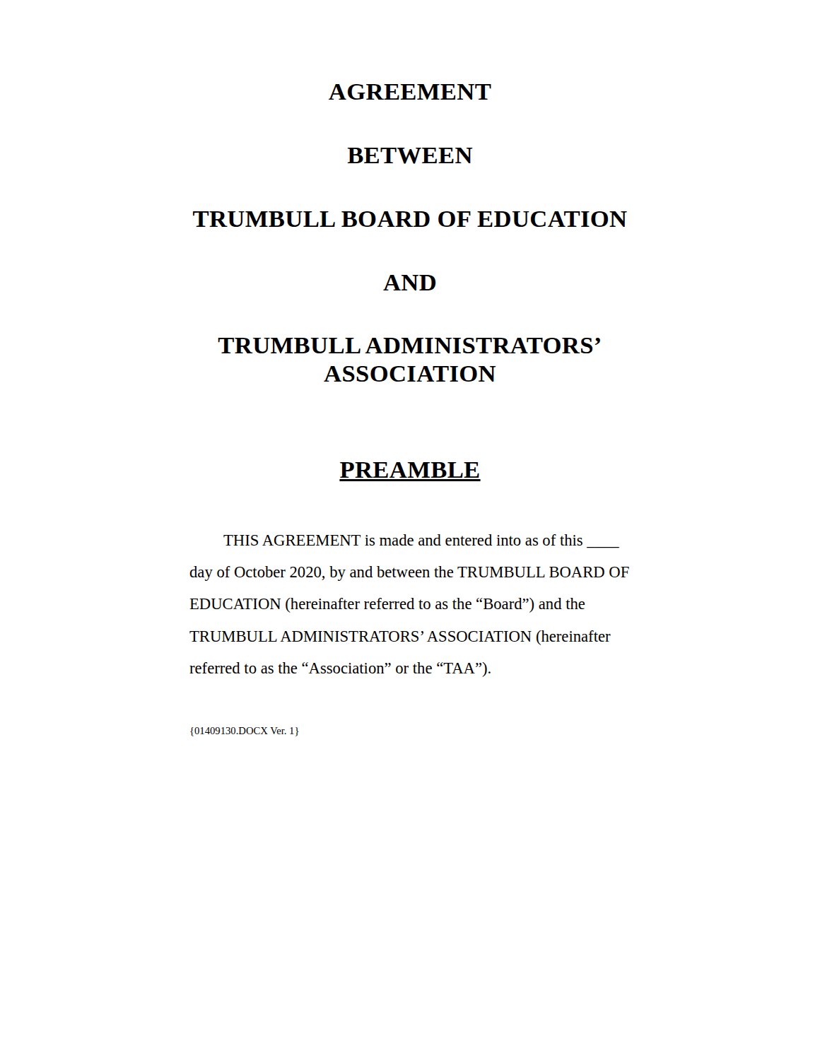AGREEMENT BETWEEN TRUMBULL BOARD OF EDUCATION AND TRUMBULL ADMINISTRATORS’
ASSOCIATION
PREAMBLE
THIS AGREEMENT is made and entered into as of this ____ day of October 2020, by and between the TRUMBULL BOARD OF EDUCATION (hereinafter referred to as the “Board”) and the TRUMBULL ADMINISTRATORS’ ASSOCIATION (hereinafter referred to as the “Association” or the “TAA”).
{01409130.DOCX Ver. 1}